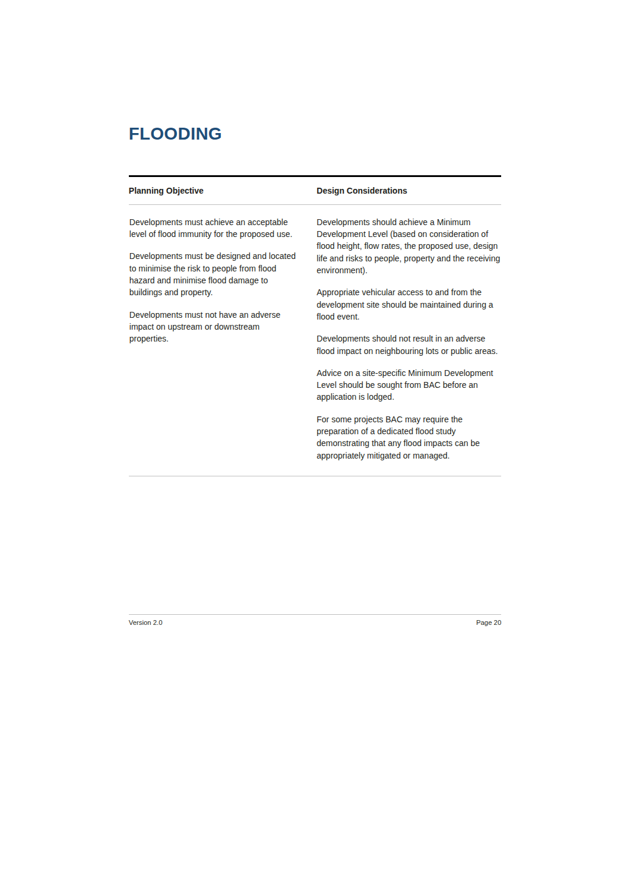FLOODING
| Planning Objective | Design Considerations |
| --- | --- |
| Developments must achieve an acceptable level of flood immunity for the proposed use. Developments must be designed and located to minimise the risk to people from flood hazard and minimise flood damage to buildings and property. Developments must not have an adverse impact on upstream or downstream properties. | Developments should achieve a Minimum Development Level (based on consideration of flood height, flow rates, the proposed use, design life and risks to people, property and the receiving environment). Appropriate vehicular access to and from the development site should be maintained during a flood event. Developments should not result in an adverse flood impact on neighbouring lots or public areas. Advice on a site-specific Minimum Development Level should be sought from BAC before an application is lodged. For some projects BAC may require the preparation of a dedicated flood study demonstrating that any flood impacts can be appropriately mitigated or managed. |
Version 2.0 Page 20